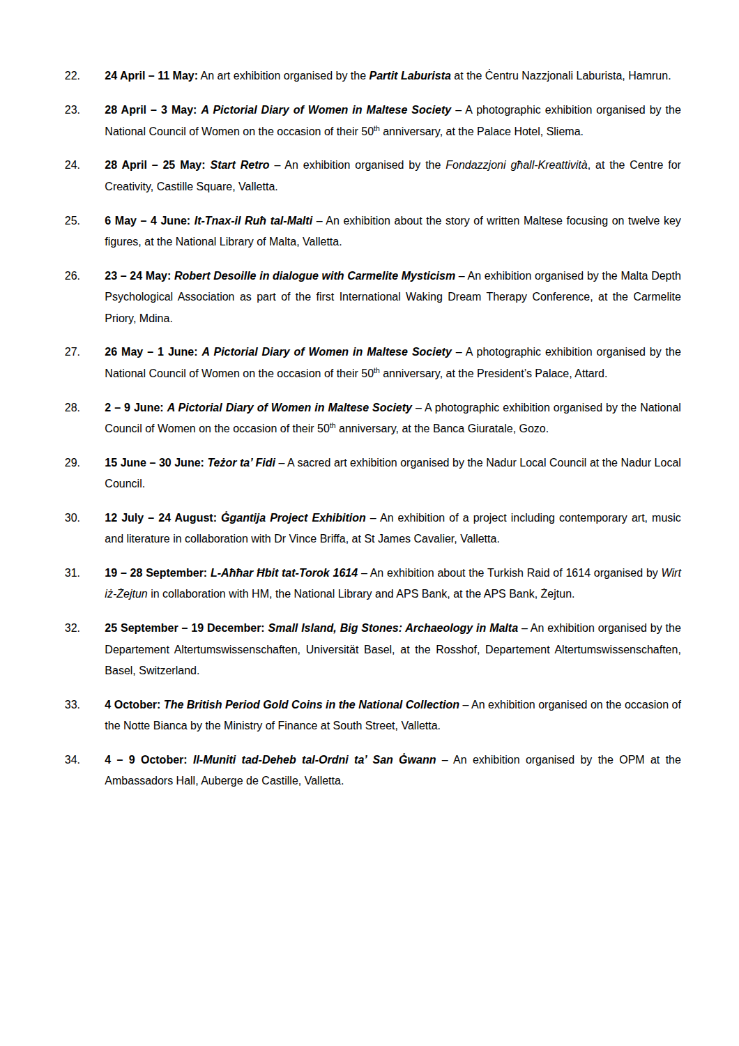24 April – 11 May: An art exhibition organised by the Partit Laburista at the Ċentru Nazzjonali Laburista, Hamrun.
28 April – 3 May: A Pictorial Diary of Women in Maltese Society – A photographic exhibition organised by the National Council of Women on the occasion of their 50th anniversary, at the Palace Hotel, Sliema.
28 April – 25 May: Start Retro – An exhibition organised by the Fondazzjoni għall-Kreattività, at the Centre for Creativity, Castille Square, Valletta.
6 May – 4 June: It-Tnax-il Ruħ tal-Malti – An exhibition about the story of written Maltese focusing on twelve key figures, at the National Library of Malta, Valletta.
23 – 24 May: Robert Desoille in dialogue with Carmelite Mysticism – An exhibition organised by the Malta Depth Psychological Association as part of the first International Waking Dream Therapy Conference, at the Carmelite Priory, Mdina.
26 May – 1 June: A Pictorial Diary of Women in Maltese Society – A photographic exhibition organised by the National Council of Women on the occasion of their 50th anniversary, at the President’s Palace, Attard.
2 – 9 June: A Pictorial Diary of Women in Maltese Society – A photographic exhibition organised by the National Council of Women on the occasion of their 50th anniversary, at the Banca Giuratale, Gozo.
15 June – 30 June: Teżor ta’ Fidi – A sacred art exhibition organised by the Nadur Local Council at the Nadur Local Council.
12 July – 24 August: Ġgantija Project Exhibition – An exhibition of a project including contemporary art, music and literature in collaboration with Dr Vince Briffa, at St James Cavalier, Valletta.
19 – 28 September: L-Aħħar Ħbit tat-Torok 1614 – An exhibition about the Turkish Raid of 1614 organised by Wirt iż-Żejtun in collaboration with HM, the National Library and APS Bank, at the APS Bank, Żejtun.
25 September – 19 December: Small Island, Big Stones: Archaeology in Malta – An exhibition organised by the Departement Altertumswissenschaften, Universität Basel, at the Rosshof, Departement Altertumswissenschaften, Basel, Switzerland.
4 October: The British Period Gold Coins in the National Collection – An exhibition organised on the occasion of the Notte Bianca by the Ministry of Finance at South Street, Valletta.
4 – 9 October: Il-Muniti tad-Deheb tal-Ordni ta’ San Ġwann – An exhibition organised by the OPM at the Ambassadors Hall, Auberge de Castille, Valletta.